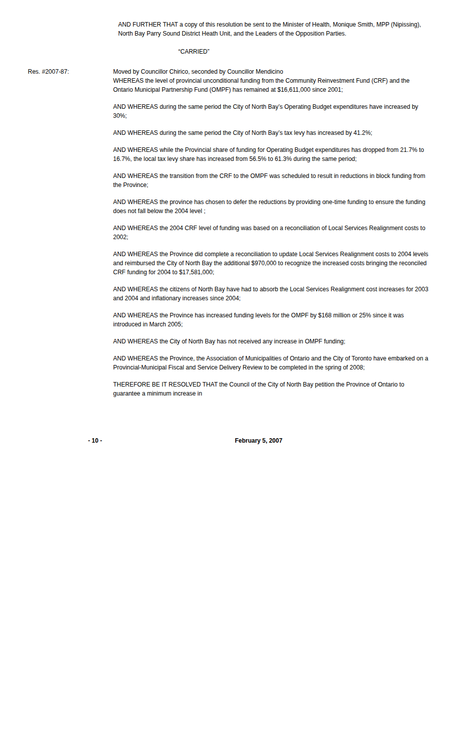AND FURTHER THAT a copy of this resolution be sent to the Minister of Health, Monique Smith, MPP (Nipissing), North Bay Parry Sound District Heath Unit, and the Leaders of the Opposition Parties.
“CARRIED”
Res. #2007-87:
Moved by Councillor Chirico, seconded by Councillor Mendicino
WHEREAS the level of provincial unconditional funding from the Community Reinvestment Fund (CRF) and the Ontario Municipal Partnership Fund (OMPF) has remained at $16,611,000 since 2001;
AND WHEREAS during the same period the City of North Bay’s Operating Budget expenditures have increased by 30%;
AND WHEREAS during the same period the City of North Bay’s tax levy has increased by 41.2%;
AND WHEREAS while the Provincial share of funding for Operating Budget expenditures has dropped from 21.7% to 16.7%, the local tax levy share has increased from 56.5% to 61.3% during the same period;
AND WHEREAS the transition from the CRF to the OMPF was scheduled to result in reductions in block funding from the Province;
AND WHEREAS the province has chosen to defer the reductions by providing one-time funding to ensure the funding does not fall below the 2004 level ;
AND WHEREAS the 2004 CRF level of funding was based on a reconciliation of Local Services Realignment costs to 2002;
AND WHEREAS the Province did complete a reconciliation to update Local Services Realignment costs to 2004 levels and reimbursed the City of North Bay the additional $970,000 to recognize the increased costs bringing the reconciled CRF funding for 2004 to $17,581,000;
AND WHEREAS the citizens of North Bay have had to absorb the Local Services Realignment cost increases for 2003 and 2004 and inflationary increases since 2004;
AND WHEREAS the Province has increased funding levels for the OMPF by $168 million or 25% since it was introduced in March 2005;
AND WHEREAS the City of North Bay has not received any increase in OMPF funding;
AND WHEREAS the Province, the Association of Municipalities of Ontario and the City of Toronto have embarked on a Provincial-Municipal Fiscal and Service Delivery Review to be completed in the spring of 2008;
THEREFORE BE IT RESOLVED THAT the Council of the City of North Bay petition the Province of Ontario to guarantee a minimum increase in
- 10 -
February 5, 2007